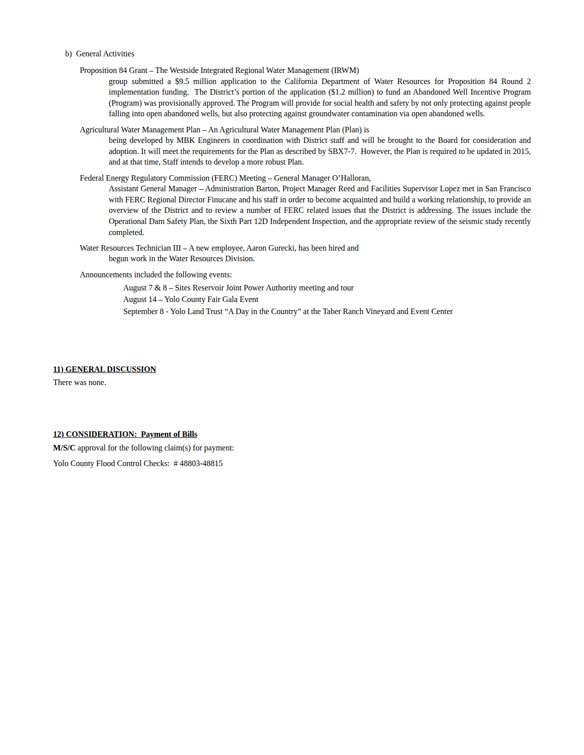b) General Activities
Proposition 84 Grant – The Westside Integrated Regional Water Management (IRWM) group submitted a $9.5 million application to the California Department of Water Resources for Proposition 84 Round 2 implementation funding. The District’s portion of the application ($1.2 million) to fund an Abandoned Well Incentive Program (Program) was provisionally approved. The Program will provide for social health and safety by not only protecting against people falling into open abandoned wells, but also protecting against groundwater contamination via open abandoned wells.
Agricultural Water Management Plan – An Agricultural Water Management Plan (Plan) is being developed by MBK Engineers in coordination with District staff and will be brought to the Board for consideration and adoption. It will meet the requirements for the Plan as described by SBX7-7. However, the Plan is required to be updated in 2015, and at that time, Staff intends to develop a more robust Plan.
Federal Energy Regulatory Commission (FERC) Meeting – General Manager O’Halloran, Assistant General Manager – Administration Barton, Project Manager Reed and Facilities Supervisor Lopez met in San Francisco with FERC Regional Director Finucane and his staff in order to become acquainted and build a working relationship, to provide an overview of the District and to review a number of FERC related issues that the District is addressing. The issues include the Operational Dam Safety Plan, the Sixth Part 12D Independent Inspection, and the appropriate review of the seismic study recently completed.
Water Resources Technician III – A new employee, Aaron Gurecki, has been hired and begun work in the Water Resources Division.
Announcements included the following events:
August 7 & 8 – Sites Reservoir Joint Power Authority meeting and tour
August 14 – Yolo County Fair Gala Event
September 8 - Yolo Land Trust “A Day in the Country” at the Taber Ranch Vineyard and Event Center
11) GENERAL DISCUSSION
There was none.
12) CONSIDERATION: Payment of Bills
M/S/C approval for the following claim(s) for payment:
Yolo County Flood Control Checks: # 48803-48815